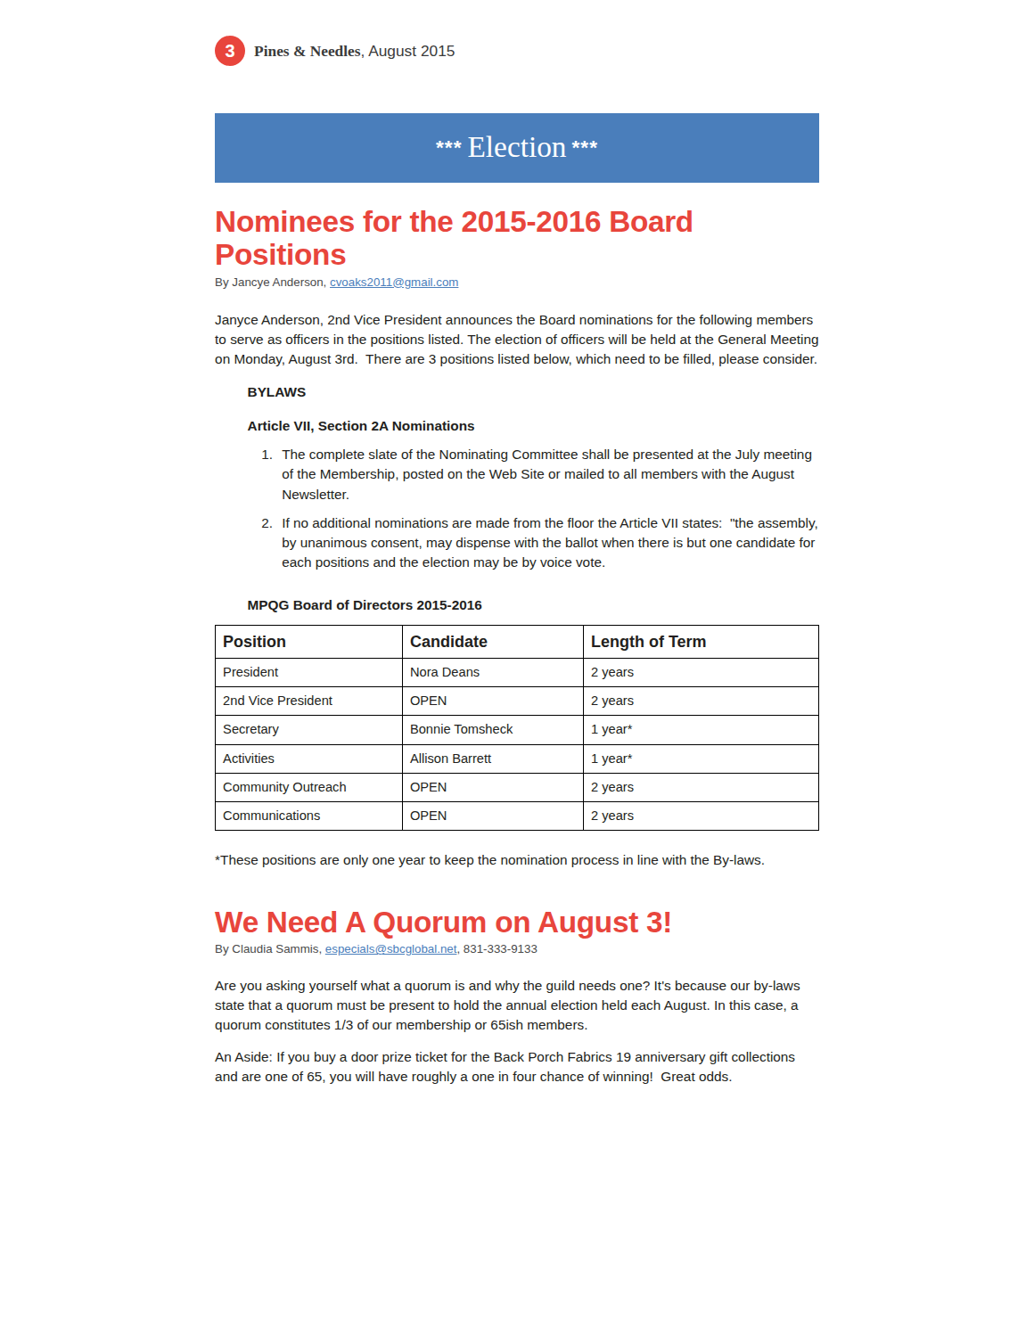3
Pines & Needles, August 2015
***Election***
Nominees for the 2015-2016 Board Positions
By Jancye Anderson, cvoaks2011@gmail.com
Janyce Anderson, 2nd Vice President announces the Board nominations for the following members to serve as officers in the positions listed. The election of officers will be held at the General Meeting on Monday, August 3rd. There are 3 positions listed below, which need to be filled, please consider.
BYLAWS
Article VII, Section 2A Nominations
The complete slate of the Nominating Committee shall be presented at the July meeting of the Membership, posted on the Web Site or mailed to all members with the August Newsletter.
If no additional nominations are made from the floor the Article VII states: "the assembly, by unanimous consent, may dispense with the ballot when there is but one candidate for each positions and the election may be by voice vote.
MPQG Board of Directors 2015-2016
| Position | Candidate | Length of Term |
| --- | --- | --- |
| President | Nora Deans | 2 years |
| 2nd Vice President | OPEN | 2 years |
| Secretary | Bonnie Tomsheck | 1 year* |
| Activities | Allison Barrett | 1 year* |
| Community Outreach | OPEN | 2 years |
| Communications | OPEN | 2 years |
*These positions are only one year to keep the nomination process in line with the By-laws.
We Need A Quorum on August 3!
By Claudia Sammis, especials@sbcglobal.net, 831-333-9133
Are you asking yourself what a quorum is and why the guild needs one? It's because our by-laws state that a quorum must be present to hold the annual election held each August. In this case, a quorum constitutes 1/3 of our membership or 65ish members.
An Aside: If you buy a door prize ticket for the Back Porch Fabrics 19 anniversary gift collections and are one of 65, you will have roughly a one in four chance of winning! Great odds.